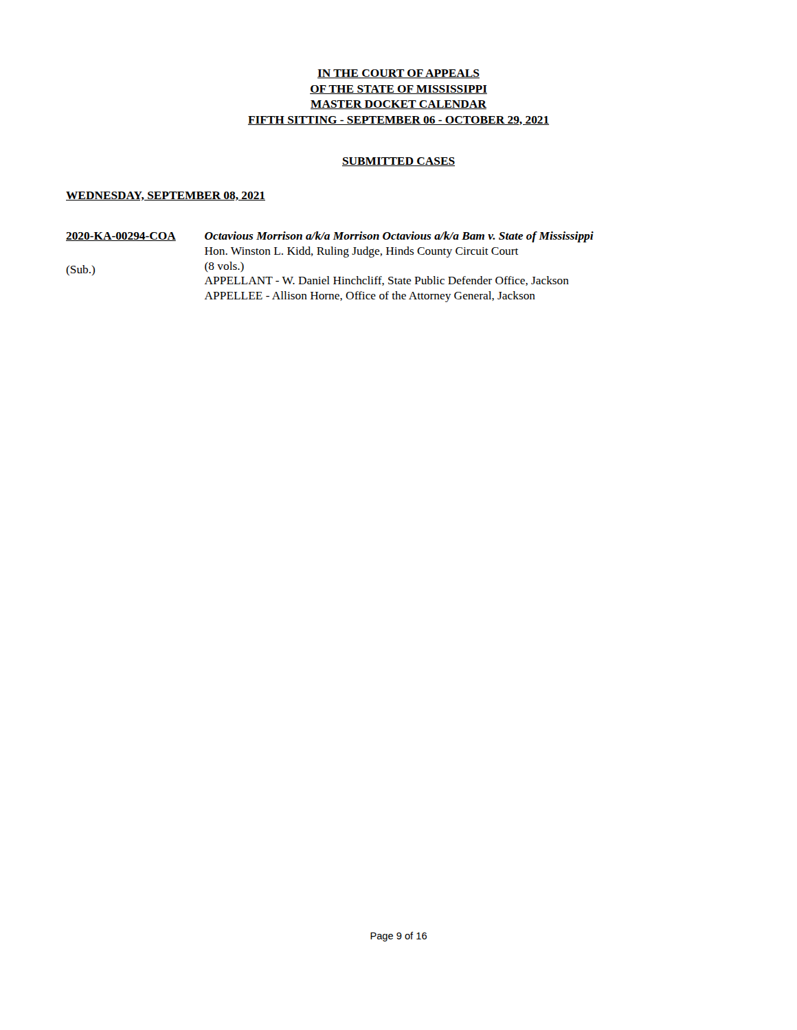IN THE COURT OF APPEALS
OF THE STATE OF MISSISSIPPI
MASTER DOCKET CALENDAR
FIFTH SITTING - SEPTEMBER 06 - OCTOBER 29, 2021
SUBMITTED CASES
WEDNESDAY, SEPTEMBER 08, 2021
| 2020-KA-00294-COA (Sub.) | Octavious Morrison a/k/a Morrison Octavious a/k/a Bam v. State of Mississippi Hon. Winston L. Kidd, Ruling Judge, Hinds County Circuit Court (8 vols.) APPELLANT - W. Daniel Hinchcliff, State Public Defender Office, Jackson APPELLEE - Allison Horne, Office of the Attorney General, Jackson |
Page 9 of 16